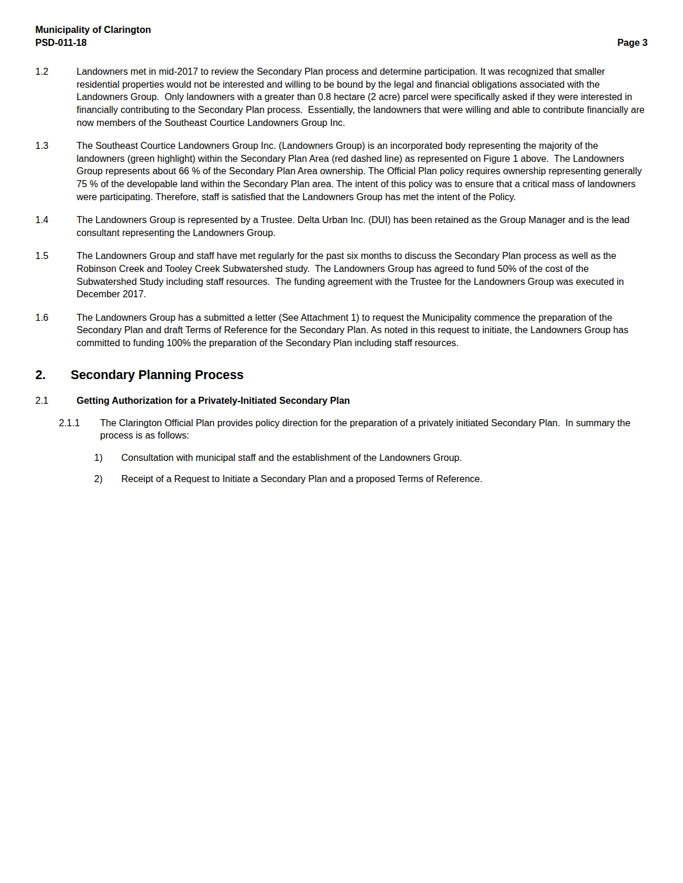Municipality of Clarington
PSD-011-18 Page 3
1.2
Landowners met in mid-2017 to review the Secondary Plan process and determine participation. It was recognized that smaller residential properties would not be interested and willing to be bound by the legal and financial obligations associated with the Landowners Group. Only landowners with a greater than 0.8 hectare (2 acre) parcel were specifically asked if they were interested in financially contributing to the Secondary Plan process. Essentially, the landowners that were willing and able to contribute financially are now members of the Southeast Courtice Landowners Group Inc.
1.3
The Southeast Courtice Landowners Group Inc. (Landowners Group) is an incorporated body representing the majority of the landowners (green highlight) within the Secondary Plan Area (red dashed line) as represented on Figure 1 above. The Landowners Group represents about 66 % of the Secondary Plan Area ownership. The Official Plan policy requires ownership representing generally 75 % of the developable land within the Secondary Plan area. The intent of this policy was to ensure that a critical mass of landowners were participating. Therefore, staff is satisfied that the Landowners Group has met the intent of the Policy.
1.4
The Landowners Group is represented by a Trustee. Delta Urban Inc. (DUI) has been retained as the Group Manager and is the lead consultant representing the Landowners Group.
1.5
The Landowners Group and staff have met regularly for the past six months to discuss the Secondary Plan process as well as the Robinson Creek and Tooley Creek Subwatershed study. The Landowners Group has agreed to fund 50% of the cost of the Subwatershed Study including staff resources. The funding agreement with the Trustee for the Landowners Group was executed in December 2017.
1.6
The Landowners Group has a submitted a letter (See Attachment 1) to request the Municipality commence the preparation of the Secondary Plan and draft Terms of Reference for the Secondary Plan. As noted in this request to initiate, the Landowners Group has committed to funding 100% the preparation of the Secondary Plan including staff resources.
2. Secondary Planning Process
2.1 Getting Authorization for a Privately-Initiated Secondary Plan
2.1.1
The Clarington Official Plan provides policy direction for the preparation of a privately initiated Secondary Plan. In summary the process is as follows:
1)
Consultation with municipal staff and the establishment of the Landowners Group.
2)
Receipt of a Request to Initiate a Secondary Plan and a proposed Terms of Reference.